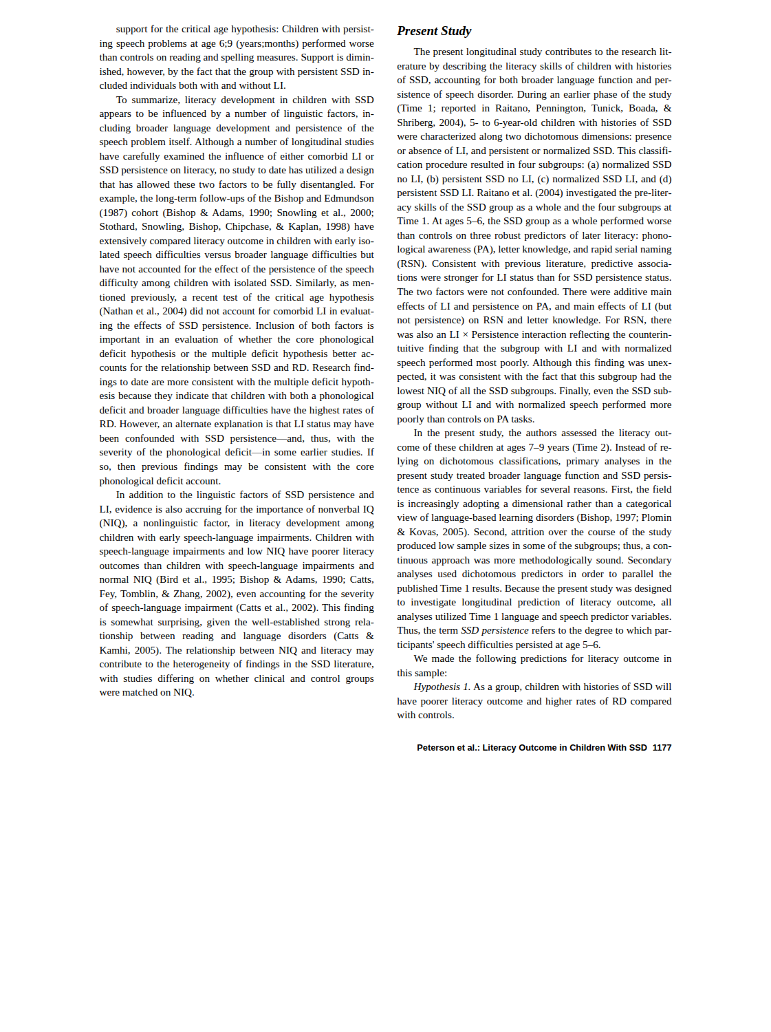support for the critical age hypothesis: Children with persisting speech problems at age 6;9 (years;months) performed worse than controls on reading and spelling measures. Support is diminished, however, by the fact that the group with persistent SSD included individuals both with and without LI.
To summarize, literacy development in children with SSD appears to be influenced by a number of linguistic factors, including broader language development and persistence of the speech problem itself. Although a number of longitudinal studies have carefully examined the influence of either comorbid LI or SSD persistence on literacy, no study to date has utilized a design that has allowed these two factors to be fully disentangled. For example, the long-term follow-ups of the Bishop and Edmundson (1987) cohort (Bishop & Adams, 1990; Snowling et al., 2000; Stothard, Snowling, Bishop, Chipchase, & Kaplan, 1998) have extensively compared literacy outcome in children with early isolated speech difficulties versus broader language difficulties but have not accounted for the effect of the persistence of the speech difficulty among children with isolated SSD. Similarly, as mentioned previously, a recent test of the critical age hypothesis (Nathan et al., 2004) did not account for comorbid LI in evaluating the effects of SSD persistence. Inclusion of both factors is important in an evaluation of whether the core phonological deficit hypothesis or the multiple deficit hypothesis better accounts for the relationship between SSD and RD. Research findings to date are more consistent with the multiple deficit hypothesis because they indicate that children with both a phonological deficit and broader language difficulties have the highest rates of RD. However, an alternate explanation is that LI status may have been confounded with SSD persistence—and, thus, with the severity of the phonological deficit—in some earlier studies. If so, then previous findings may be consistent with the core phonological deficit account.
In addition to the linguistic factors of SSD persistence and LI, evidence is also accruing for the importance of nonverbal IQ (NIQ), a nonlinguistic factor, in literacy development among children with early speech-language impairments. Children with speech-language impairments and low NIQ have poorer literacy outcomes than children with speech-language impairments and normal NIQ (Bird et al., 1995; Bishop & Adams, 1990; Catts, Fey, Tomblin, & Zhang, 2002), even accounting for the severity of speech-language impairment (Catts et al., 2002). This finding is somewhat surprising, given the well-established strong relationship between reading and language disorders (Catts & Kamhi, 2005). The relationship between NIQ and literacy may contribute to the heterogeneity of findings in the SSD literature, with studies differing on whether clinical and control groups were matched on NIQ.
Present Study
The present longitudinal study contributes to the research literature by describing the literacy skills of children with histories of SSD, accounting for both broader language function and persistence of speech disorder. During an earlier phase of the study (Time 1; reported in Raitano, Pennington, Tunick, Boada, & Shriberg, 2004), 5- to 6-year-old children with histories of SSD were characterized along two dichotomous dimensions: presence or absence of LI, and persistent or normalized SSD. This classification procedure resulted in four subgroups: (a) normalized SSD no LI, (b) persistent SSD no LI, (c) normalized SSD LI, and (d) persistent SSD LI. Raitano et al. (2004) investigated the pre-literacy skills of the SSD group as a whole and the four subgroups at Time 1. At ages 5–6, the SSD group as a whole performed worse than controls on three robust predictors of later literacy: phonological awareness (PA), letter knowledge, and rapid serial naming (RSN). Consistent with previous literature, predictive associations were stronger for LI status than for SSD persistence status. The two factors were not confounded. There were additive main effects of LI and persistence on PA, and main effects of LI (but not persistence) on RSN and letter knowledge. For RSN, there was also an LI × Persistence interaction reflecting the counterintuitive finding that the subgroup with LI and with normalized speech performed most poorly. Although this finding was unexpected, it was consistent with the fact that this subgroup had the lowest NIQ of all the SSD subgroups. Finally, even the SSD subgroup without LI and with normalized speech performed more poorly than controls on PA tasks.
In the present study, the authors assessed the literacy outcome of these children at ages 7–9 years (Time 2). Instead of relying on dichotomous classifications, primary analyses in the present study treated broader language function and SSD persistence as continuous variables for several reasons. First, the field is increasingly adopting a dimensional rather than a categorical view of language-based learning disorders (Bishop, 1997; Plomin & Kovas, 2005). Second, attrition over the course of the study produced low sample sizes in some of the subgroups; thus, a continuous approach was more methodologically sound. Secondary analyses used dichotomous predictors in order to parallel the published Time 1 results. Because the present study was designed to investigate longitudinal prediction of literacy outcome, all analyses utilized Time 1 language and speech predictor variables. Thus, the term SSD persistence refers to the degree to which participants' speech difficulties persisted at age 5–6.
We made the following predictions for literacy outcome in this sample:
Hypothesis 1. As a group, children with histories of SSD will have poorer literacy outcome and higher rates of RD compared with controls.
Peterson et al.: Literacy Outcome in Children With SSD 1177